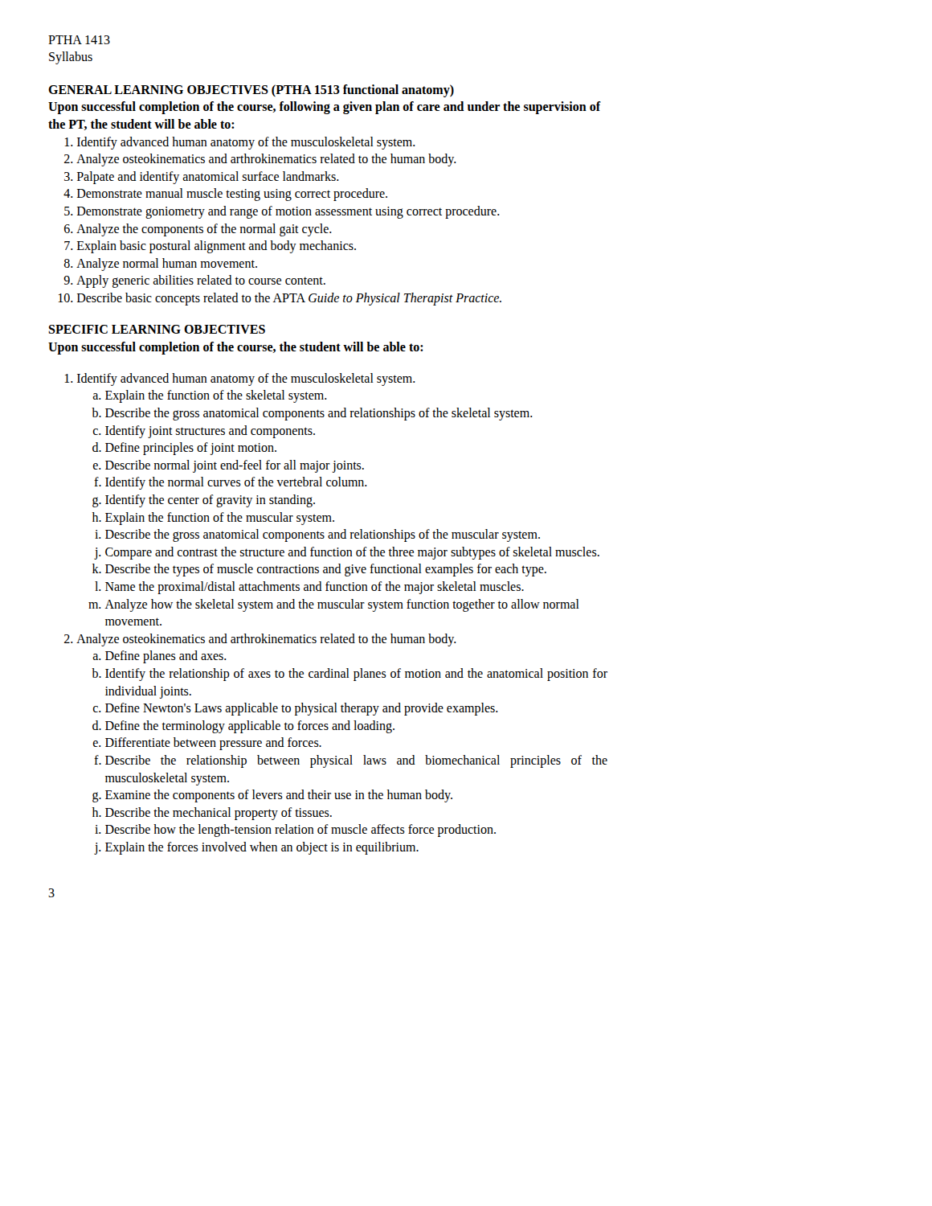PTHA 1413
Syllabus
GENERAL LEARNING OBJECTIVES (PTHA 1513 functional anatomy)
Upon successful completion of the course, following a given plan of care and under the supervision of the PT, the student will be able to:
Identify advanced human anatomy of the musculoskeletal system.
Analyze osteokinematics and arthrokinematics related to the human body.
Palpate and identify anatomical surface landmarks.
Demonstrate manual muscle testing using correct procedure.
Demonstrate goniometry and range of motion assessment using correct procedure.
Analyze the components of the normal gait cycle.
Explain basic postural alignment and body mechanics.
Analyze normal human movement.
Apply generic abilities related to course content.
Describe basic concepts related to the APTA Guide to Physical Therapist Practice.
SPECIFIC LEARNING OBJECTIVES
Upon successful completion of the course, the student will be able to:
Identify advanced human anatomy of the musculoskeletal system.
Explain the function of the skeletal system.
Describe the gross anatomical components and relationships of the skeletal system.
Identify joint structures and components.
Define principles of joint motion.
Describe normal joint end-feel for all major joints.
Identify the normal curves of the vertebral column.
Identify the center of gravity in standing.
Explain the function of the muscular system.
Describe the gross anatomical components and relationships of the muscular system.
Compare and contrast the structure and function of the three major subtypes of skeletal muscles.
Describe the types of muscle contractions and give functional examples for each type.
Name the proximal/distal attachments and function of the major skeletal muscles.
Analyze how the skeletal system and the muscular system function together to allow normal movement.
Analyze osteokinematics and arthrokinematics related to the human body.
Define planes and axes.
Identify the relationship of axes to the cardinal planes of motion and the anatomical position for individual joints.
Define Newton's Laws applicable to physical therapy and provide examples.
Define the terminology applicable to forces and loading.
Differentiate between pressure and forces.
Describe the relationship between physical laws and biomechanical principles of the musculoskeletal system.
Examine the components of levers and their use in the human body.
Describe the mechanical property of tissues.
Describe how the length-tension relation of muscle affects force production.
Explain the forces involved when an object is in equilibrium.
3